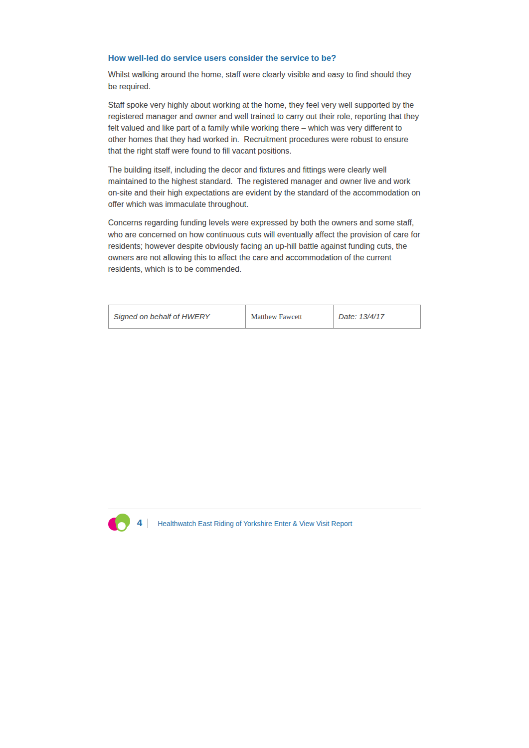How well-led do service users consider the service to be?
Whilst walking around the home, staff were clearly visible and easy to find should they be required.
Staff spoke very highly about working at the home, they feel very well supported by the registered manager and owner and well trained to carry out their role, reporting that they felt valued and like part of a family while working there – which was very different to other homes that they had worked in. Recruitment procedures were robust to ensure that the right staff were found to fill vacant positions.
The building itself, including the decor and fixtures and fittings were clearly well maintained to the highest standard. The registered manager and owner live and work on-site and their high expectations are evident by the standard of the accommodation on offer which was immaculate throughout.
Concerns regarding funding levels were expressed by both the owners and some staff, who are concerned on how continuous cuts will eventually affect the provision of care for residents; however despite obviously facing an up-hill battle against funding cuts, the owners are not allowing this to affect the care and accommodation of the current residents, which is to be commended.
| Signed on behalf of HWERY | Matthew Fawcett | Date: 13/4/17 |
4
Healthwatch East Riding of Yorkshire Enter & View Visit Report